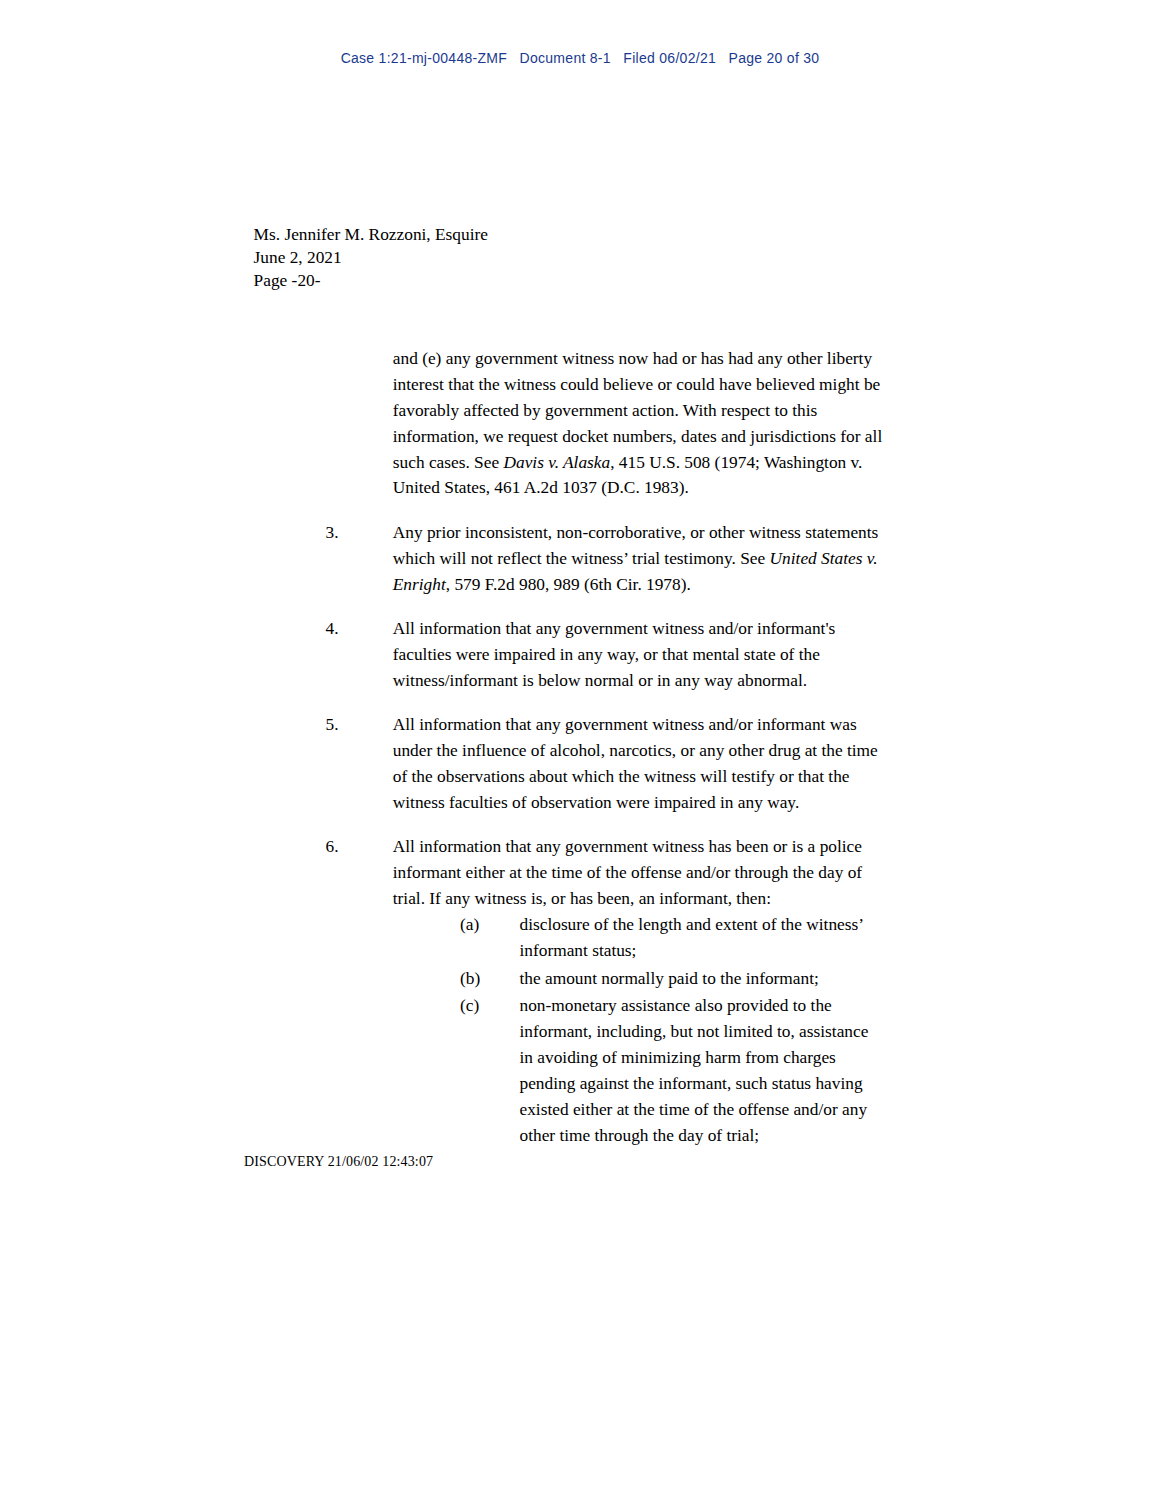Case 1:21-mj-00448-ZMF Document 8-1 Filed 06/02/21 Page 20 of 30
Ms. Jennifer M. Rozzoni, Esquire
June 2, 2021
Page -20-
and (e) any government witness now had or has had any other liberty interest that the witness could believe or could have believed might be favorably affected by government action. With respect to this information, we request docket numbers, dates and jurisdictions for all such cases. See Davis v. Alaska, 415 U.S. 508 (1974; Washington v. United States, 461 A.2d 1037 (D.C. 1983).
3. Any prior inconsistent, non-corroborative, or other witness statements which will not reflect the witness’ trial testimony. See United States v. Enright, 579 F.2d 980, 989 (6th Cir. 1978).
4. All information that any government witness and/or informant's faculties were impaired in any way, or that mental state of the witness/informant is below normal or in any way abnormal.
5. All information that any government witness and/or informant was under the influence of alcohol, narcotics, or any other drug at the time of the observations about which the witness will testify or that the witness faculties of observation were impaired in any way.
6. All information that any government witness has been or is a police informant either at the time of the offense and/or through the day of trial. If any witness is, or has been, an informant, then:
(a) disclosure of the length and extent of the witness’ informant status;
(b) the amount normally paid to the informant;
(c) non-monetary assistance also provided to the informant, including, but not limited to, assistance in avoiding of minimizing harm from charges pending against the informant, such status having existed either at the time of the offense and/or any other time through the day of trial;
DISCOVERY 21/06/02 12:43:07